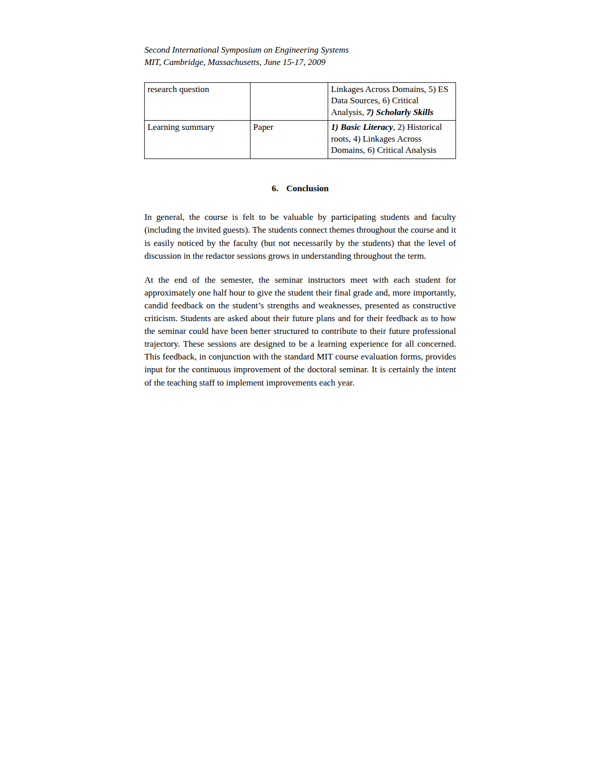Second International Symposium on Engineering Systems
MIT, Cambridge, Massachusetts, June 15-17, 2009
| research question | | Linkages Across Domains, 5) ES Data Sources, 6) Critical Analysis, 7) Scholarly Skills |
| Learning summary | Paper | 1) Basic Literacy , 2) Historical roots, 4) Linkages Across Domains, 6) Critical Analysis |
6. Conclusion
In general, the course is felt to be valuable by participating students and faculty (including the invited guests). The students connect themes throughout the course and it is easily noticed by the faculty (but not necessarily by the students) that the level of discussion in the redactor sessions grows in understanding throughout the term.
At the end of the semester, the seminar instructors meet with each student for approximately one half hour to give the student their final grade and, more importantly, candid feedback on the student’s strengths and weaknesses, presented as constructive criticism. Students are asked about their future plans and for their feedback as to how the seminar could have been better structured to contribute to their future professional trajectory. These sessions are designed to be a learning experience for all concerned. This feedback, in conjunction with the standard MIT course evaluation forms, provides input for the continuous improvement of the doctoral seminar. It is certainly the intent of the teaching staff to implement improvements each year.